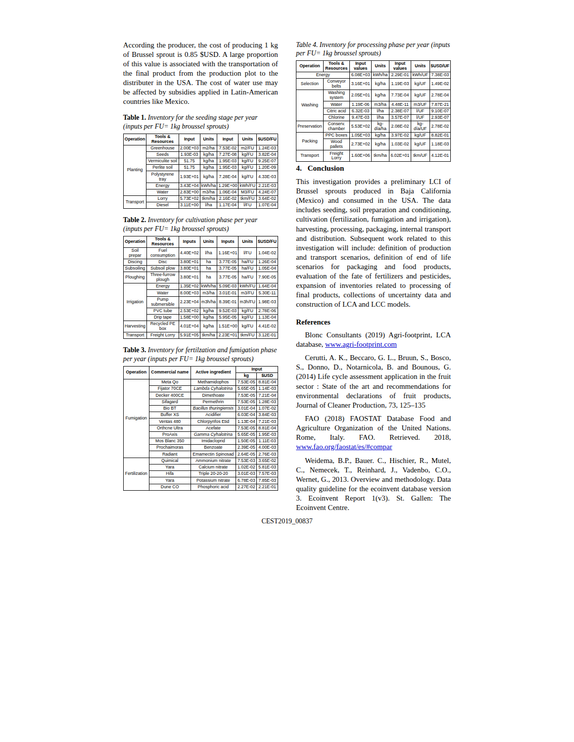According the producer, the cost of producing 1 kg of Brussel sprout is 0.85 $USD. A large proportion of this value is associated with the transportation of the final product from the production plot to the distributer in the USA. The cost of water use may be affected by subsidies applied in Latin-American countries like Mexico.
Table 1. Inventory for the seeding stage per year (inputs per FU= 1kg broussel sprouts)
| Operation | Tools & Resources | Input | Units | Input | Units | $USD/FU |
| --- | --- | --- | --- | --- | --- | --- |
| Planting | Greenhouse | 2.00E+03 | m2/ha | 7.53E-02 | m2/FU | 1.24E-03 |
| Seeds | 1.93E-03 | kg/ha | 7.27E-08 | kg/FU | 3.82E-04 |
| Vermiculite soil | 51.75 | kg/ha | 1.95E-03 | kg/FU | 9.25E-07 |
| Perlite soil | 51.75 | kg/ha | 1.95E-03 | kg/FU | 1.20E-09 |
| Polystyrene tray | 1.93E+01 | kg/ha | 7.28E-04 | kg/FU | 4.33E-03 |
| Energy | 3.43E+04 | kWh/ha | 1.29E+00 | kWh/FU | 2.21E-03 |
| Water | 2.83E+00 | m3/ha | 1.06E-04 | M3/FU | 4.24E-07 |
| Transport | Lorry | 5.73E+02 | tkm/ha | 2.16E-02 | tkm/FU | 3.64E-02 |
| Diesel | 3.11E+00 | l/ha | 1.17E-04 | l/FU | 1.07E-04 |
Table 2. Inventory for cultivation phase per year (inputs per FU= 1kg broussel sprouts)
| Operation | Tools & Resources | Inputs | Units | Inputs | Units | $USD/FU |
| --- | --- | --- | --- | --- | --- | --- |
| Soil prepar | Fuel consumption | 4.40E+02 | l/ha | 1.16E+01 | l/FU | 1.04E-02 |
| Discing | Disc | 3.80E+01 | ha | 3.77E-05 | ha/FU | 1.26E-04 |
| Subsoiling | Subsoil plow | 3.80E+01 | ha | 3.77E-05 | ha/FU | 1.05E-04 |
| Ploughing | Three-furrow plough | 3.80E+01 | ha | 3.77E-05 | ha/FU | 7.90E-05 |
| Irrigation | Energy | 1.35E+02 | kWh/ha | 5.09E-03 | kWh/FU | 1.64E-04 |
| Water | 8.00E+03 | m3/ha | 3.01E-01 | m3/FU | 5.30E-11 |
| Pump submersible | 2.23E+04 | m3h/ha | 8.39E-01 | m3h/FU | 1.98E-03 |
| PVC tube | 2.53E+02 | kg/ha | 9.52E-03 | kg/FU | 2.78E-06 |
| Drip tape | 1.58E+00 | kg/ha | 5.95E-05 | kg/FU | 1.13E-04 |
| Harvesting | Recycled PE box | 4.01E+04 | kg/ha | 1.51E+00 | kg/FU | 4.41E-02 |
| Transport | Freight Lorry | 5.91E+05 | tkm/ha | 2.23E+01 | tkm/FU | 3.12E-01 |
Table 3. Inventory for fertilzation and fumigation phase per year (inputs per FU= 1kg broussel sprouts)
| Operation | Commercial name | Active ingredient | Input |
| --- | --- | --- | --- |
| kg | $USD |
| Fumigation | Meta Qo | Methamidophos | 7.53E-05 | 8.81E-04 |
| Fijator 70CE | Lambda Cyhalotrina | 5.65E-05 | 1.14E-03 |
| Decker 400CE | Dimethoate | 7.53E-05 | 7.21E-04 |
| Sifagard | Permethrin | 7.53E-05 | 1.28E-03 |
| Bio BT | Bacillus thuringiensis | 3.01E-04 | 1.07E-02 |
| Buffer XS | Acidifier | 6.03E-04 | 3.84E-03 |
| Ventas 480 | Chlorpyrifos Etid | 1.13E-04 | 7.21E-03 |
| Orthcne Ultra | Acefate | 7.53E-05 | 8.81E-04 |
| ProAxis | Gamma Cyhalotrina | 5.65E-05 | 1.95E-03 |
| Mos Blanc 350 | Imidacloprid | 1.50E-05 | 1.11E-03 |
| Prochaimoras | Benzoate | 2.39E-05 | 4.00E-03 |
| Radiant | Emamectin Spinosad | 2.64E-05 | 2.76E-03 |
| Fertilization | Quimical | Ammonium nitrate | 7.53E-03 | 3.65E-02 |
| Yara | Calcium nitrate | 1.02E-02 | 5.81E-03 |
| Hifa | Triple 20-20-20 | 3.01E-03 | 7.57E-03 |
| Yara | Potassium nitrate | 6.78E-03 | 7.85E-03 |
| Dune CO | Phosphoric acid | 2.27E-02 | 2.21E-01 |
Table 4. Inventory for processing phase per year (inputs per FU= 1kg broussel sprouts)
| Operation | Tools & Resources | Input values | Units | Input values | Units | $USD/UF |
| --- | --- | --- | --- | --- | --- | --- |
| Energy | 6.08E+03 | kWh/ha | 2.29E-01 | kWh/UF | 7.38E-03 |
| Selection | Conveyor belts | 3.16E+01 | kg/ha | 1.19E-03 | kg/UF | 1.49E-02 |
| Washing | Washing system | 2.05E+01 | kg/ha | 7.73E-04 | kg/UF | 2.78E-04 |
| Water | 1.19E-06 | m3/ha | 4.48E-11 | m3/UF | 7.87E-21 |
| Citric acid | 6.32E-03 | l/ha | 2.38E-07 | l/UF | 9.10E-07 |
| Chlorine | 9.47E-03 | l/ha | 3.57E-07 | l/UF | 2.93E-07 |
| Preservation | Conserv. chamber | 5.53E+02 | kg-día/ha | 2.08E-02 | kg-día/UF | 2.78E-02 |
| Packing | PPC boxes | 1.05E+03 | kg/ha | 3.97E-02 | kg/UF | 8.82E-01 |
| Wood pallets | 2.73E+02 | kg/ha | 1.03E-02 | kg/UF | 1.18E-03 |
| Transport | Freight Lorry | 1.60E+06 | tkm/ha | 6.02E+01 | tkm/UF | 4.12E-01 |
4. Conclusion
This investigation provides a preliminary LCI of Brussel sprouts produced in Baja California (Mexico) and consumed in the USA. The data includes seeding, soil preparation and conditioning, cultivation (fertilization, fumigation and irrigation), harvesting, processing, packaging, internal transport and distribution. Subsequent work related to this investigation will include: definition of production and transport scenarios, definition of end of life scenarios for packaging and food products, evaluation of the fate of fertilizers and pesticides, expansion of inventories related to processing of final products, collections of uncertainty data and construction of LCA and LCC models.
References
Blonc Consultants (2019) Agri-footprint, LCA database, www.agri-footprint.com
Cerutti, A. K., Beccaro, G. L., Bruun, S., Bosco, S., Donno, D., Notarnicola, B. and Bounous, G. (2014) Life cycle assessment application in the fruit sector : State of the art and recommendations for environmental declarations of fruit products, Journal of Cleaner Production, 73, 125–135
FAO (2018) FAOSTAT Database Food and Agriculture Organization of the United Nations. Rome, Italy. FAO. Retrieved. 2018, www.fao.org/faostat/es/#compar
Weidema, B.P., Bauer. C., Hischier, R., Mutel, C., Nemecek, T., Reinhard, J., Vadenbo, C.O., Wernet, G., 2013. Overview and methodology. Data quality guideline for the ecoinvent database version 3. Ecoinvent Report 1(v3). St. Gallen: The Ecoinvent Centre.
CEST2019_00837